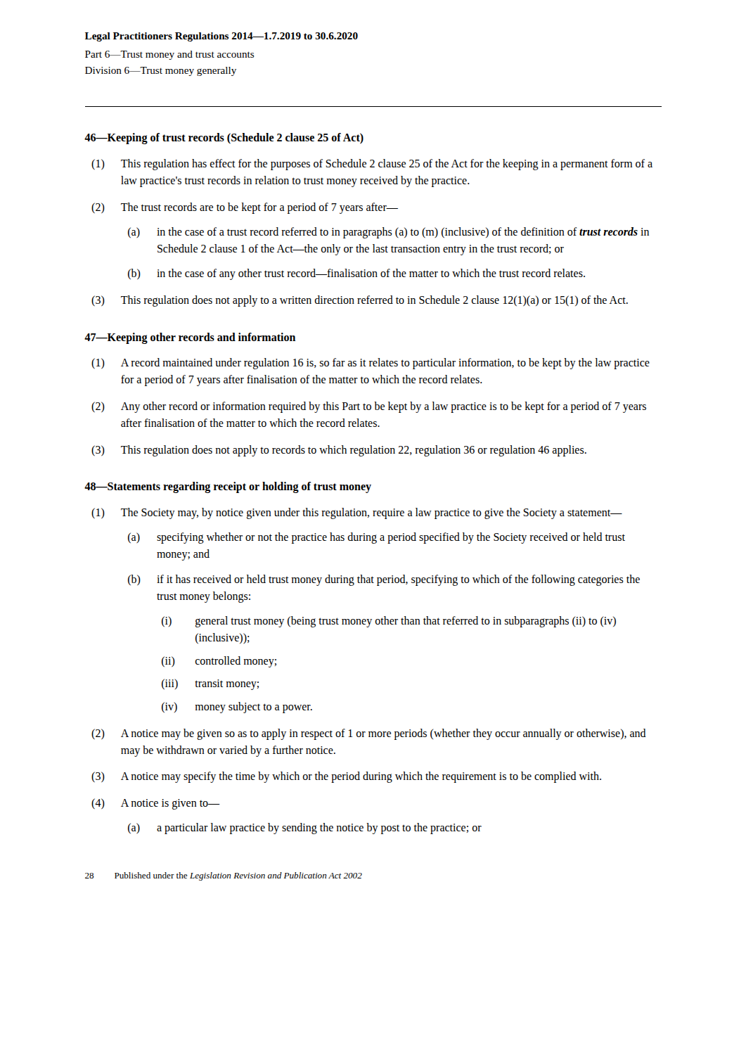Legal Practitioners Regulations 2014—1.7.2019 to 30.6.2020
Part 6—Trust money and trust accounts
Division 6—Trust money generally
46—Keeping of trust records (Schedule 2 clause 25 of Act)
(1) This regulation has effect for the purposes of Schedule 2 clause 25 of the Act for the keeping in a permanent form of a law practice's trust records in relation to trust money received by the practice.
(2) The trust records are to be kept for a period of 7 years after—
(a) in the case of a trust record referred to in paragraphs (a) to (m) (inclusive) of the definition of trust records in Schedule 2 clause 1 of the Act—the only or the last transaction entry in the trust record; or
(b) in the case of any other trust record—finalisation of the matter to which the trust record relates.
(3) This regulation does not apply to a written direction referred to in Schedule 2 clause 12(1)(a) or 15(1) of the Act.
47—Keeping other records and information
(1) A record maintained under regulation 16 is, so far as it relates to particular information, to be kept by the law practice for a period of 7 years after finalisation of the matter to which the record relates.
(2) Any other record or information required by this Part to be kept by a law practice is to be kept for a period of 7 years after finalisation of the matter to which the record relates.
(3) This regulation does not apply to records to which regulation 22, regulation 36 or regulation 46 applies.
48—Statements regarding receipt or holding of trust money
(1) The Society may, by notice given under this regulation, require a law practice to give the Society a statement—
(a) specifying whether or not the practice has during a period specified by the Society received or held trust money; and
(b) if it has received or held trust money during that period, specifying to which of the following categories the trust money belongs:
(i) general trust money (being trust money other than that referred to in subparagraphs (ii) to (iv) (inclusive));
(ii) controlled money;
(iii) transit money;
(iv) money subject to a power.
(2) A notice may be given so as to apply in respect of 1 or more periods (whether they occur annually or otherwise), and may be withdrawn or varied by a further notice.
(3) A notice may specify the time by which or the period during which the requirement is to be complied with.
(4) A notice is given to—
(a) a particular law practice by sending the notice by post to the practice; or
28 Published under the Legislation Revision and Publication Act 2002